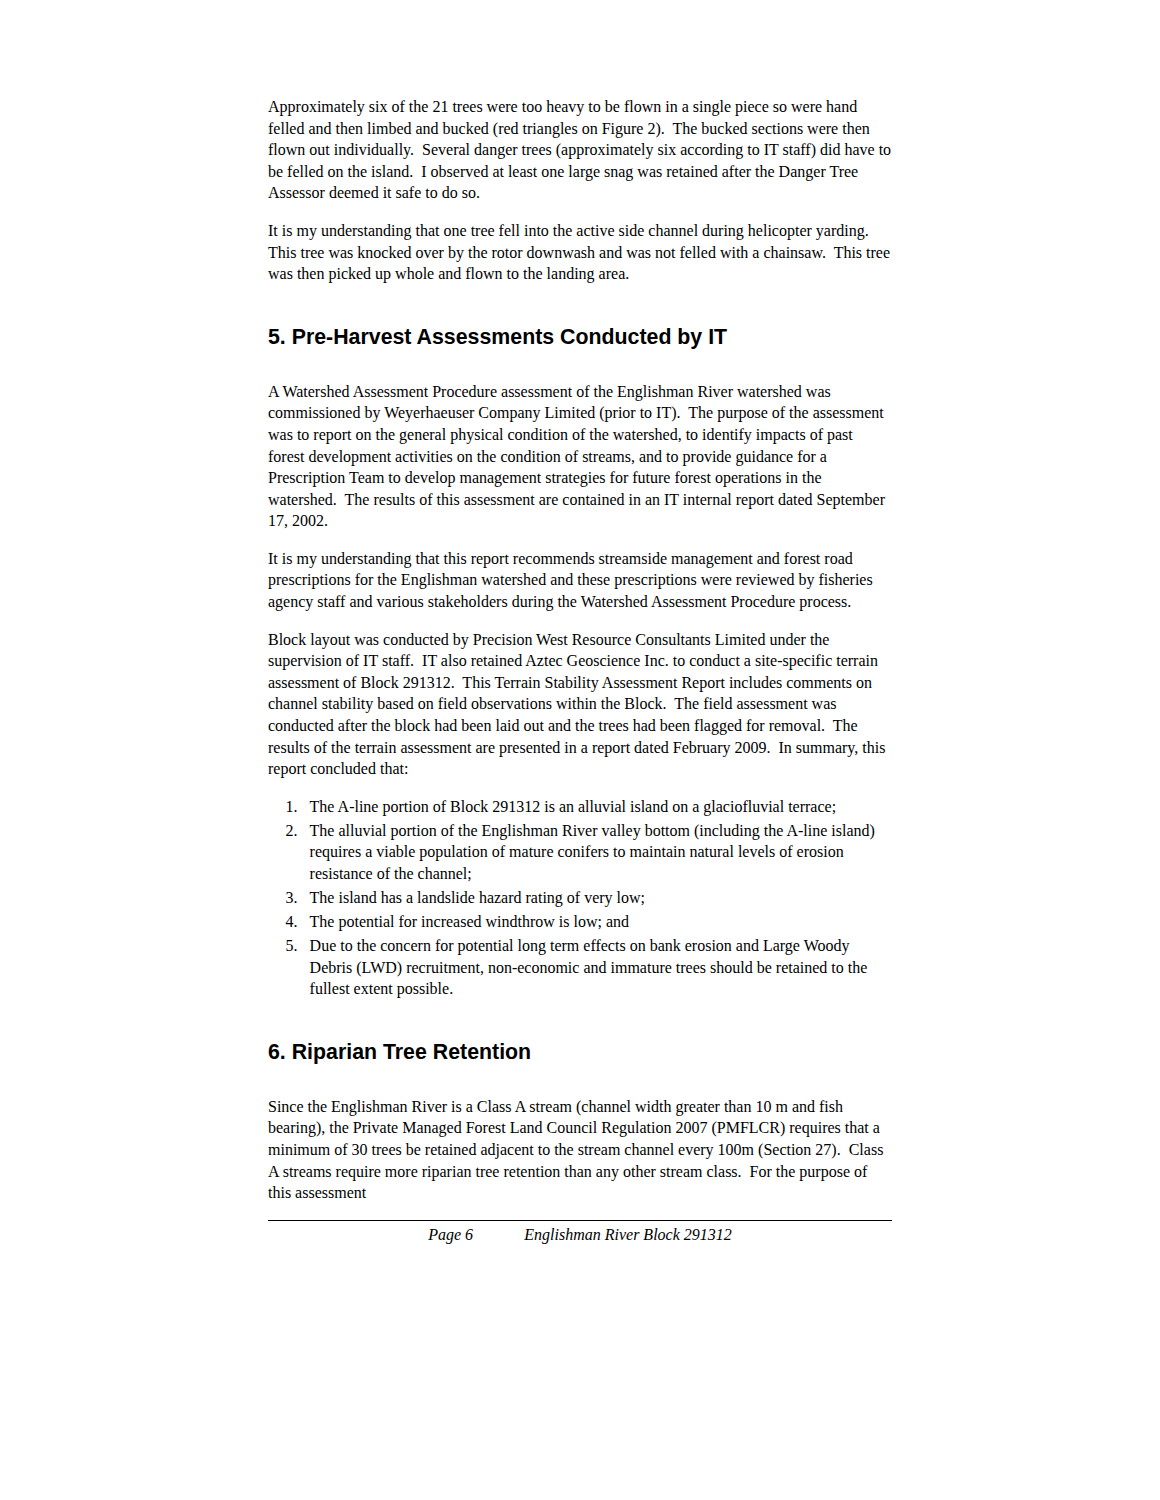Approximately six of the 21 trees were too heavy to be flown in a single piece so were hand felled and then limbed and bucked (red triangles on Figure 2). The bucked sections were then flown out individually. Several danger trees (approximately six according to IT staff) did have to be felled on the island. I observed at least one large snag was retained after the Danger Tree Assessor deemed it safe to do so.
It is my understanding that one tree fell into the active side channel during helicopter yarding. This tree was knocked over by the rotor downwash and was not felled with a chainsaw. This tree was then picked up whole and flown to the landing area.
5. Pre-Harvest Assessments Conducted by IT
A Watershed Assessment Procedure assessment of the Englishman River watershed was commissioned by Weyerhaeuser Company Limited (prior to IT). The purpose of the assessment was to report on the general physical condition of the watershed, to identify impacts of past forest development activities on the condition of streams, and to provide guidance for a Prescription Team to develop management strategies for future forest operations in the watershed. The results of this assessment are contained in an IT internal report dated September 17, 2002.
It is my understanding that this report recommends streamside management and forest road prescriptions for the Englishman watershed and these prescriptions were reviewed by fisheries agency staff and various stakeholders during the Watershed Assessment Procedure process.
Block layout was conducted by Precision West Resource Consultants Limited under the supervision of IT staff. IT also retained Aztec Geoscience Inc. to conduct a site-specific terrain assessment of Block 291312. This Terrain Stability Assessment Report includes comments on channel stability based on field observations within the Block. The field assessment was conducted after the block had been laid out and the trees had been flagged for removal. The results of the terrain assessment are presented in a report dated February 2009. In summary, this report concluded that:
The A-line portion of Block 291312 is an alluvial island on a glaciofluvial terrace;
The alluvial portion of the Englishman River valley bottom (including the A-line island) requires a viable population of mature conifers to maintain natural levels of erosion resistance of the channel;
The island has a landslide hazard rating of very low;
The potential for increased windthrow is low; and
Due to the concern for potential long term effects on bank erosion and Large Woody Debris (LWD) recruitment, non-economic and immature trees should be retained to the fullest extent possible.
6. Riparian Tree Retention
Since the Englishman River is a Class A stream (channel width greater than 10 m and fish bearing), the Private Managed Forest Land Council Regulation 2007 (PMFLCR) requires that a minimum of 30 trees be retained adjacent to the stream channel every 100m (Section 27). Class A streams require more riparian tree retention than any other stream class. For the purpose of this assessment
Page 6 Englishman River Block 291312